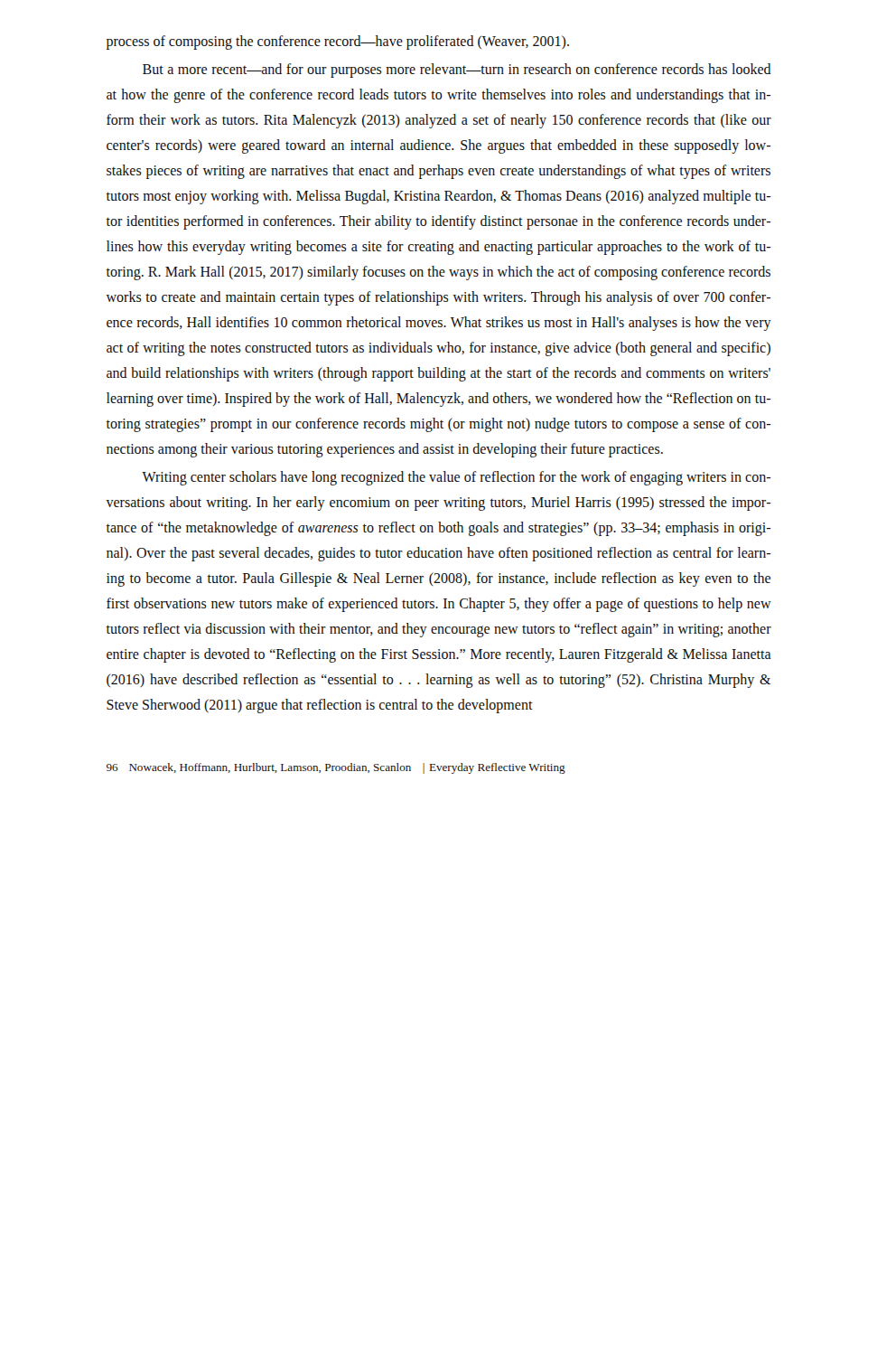process of composing the conference record—have proliferated (Weaver, 2001).
But a more recent—and for our purposes more relevant—turn in research on conference records has looked at how the genre of the conference record leads tutors to write themselves into roles and understandings that inform their work as tutors. Rita Malencyzk (2013) analyzed a set of nearly 150 conference records that (like our center's records) were geared toward an internal audience. She argues that embedded in these supposedly low-stakes pieces of writing are narratives that enact and perhaps even create understandings of what types of writers tutors most enjoy working with. Melissa Bugdal, Kristina Reardon, & Thomas Deans (2016) analyzed multiple tutor identities performed in conferences. Their ability to identify distinct personae in the conference records underlines how this everyday writing becomes a site for creating and enacting particular approaches to the work of tutoring. R. Mark Hall (2015, 2017) similarly focuses on the ways in which the act of composing conference records works to create and maintain certain types of relationships with writers. Through his analysis of over 700 conference records, Hall identifies 10 common rhetorical moves. What strikes us most in Hall's analyses is how the very act of writing the notes constructed tutors as individuals who, for instance, give advice (both general and specific) and build relationships with writers (through rapport building at the start of the records and comments on writers' learning over time). Inspired by the work of Hall, Malencyzk, and others, we wondered how the “Reflection on tutoring strategies” prompt in our conference records might (or might not) nudge tutors to compose a sense of connections among their various tutoring experiences and assist in developing their future practices.
Writing center scholars have long recognized the value of reflection for the work of engaging writers in conversations about writing. In her early encomium on peer writing tutors, Muriel Harris (1995) stressed the importance of “the metaknowledge of awareness to reflect on both goals and strategies” (pp. 33–34; emphasis in original). Over the past several decades, guides to tutor education have often positioned reflection as central for learning to become a tutor. Paula Gillespie & Neal Lerner (2008), for instance, include reflection as key even to the first observations new tutors make of experienced tutors. In Chapter 5, they offer a page of questions to help new tutors reflect via discussion with their mentor, and they encourage new tutors to “reflect again” in writing; another entire chapter is devoted to “Reflecting on the First Session.” More recently, Lauren Fitzgerald & Melissa Ianetta (2016) have described reflection as “essential to . . . learning as well as to tutoring” (52). Christina Murphy & Steve Sherwood (2011) argue that reflection is central to the development
96 Nowacek, Hoffmann, Hurlburt, Lamson, Proodian, Scanlon|Everyday Reflective Writing